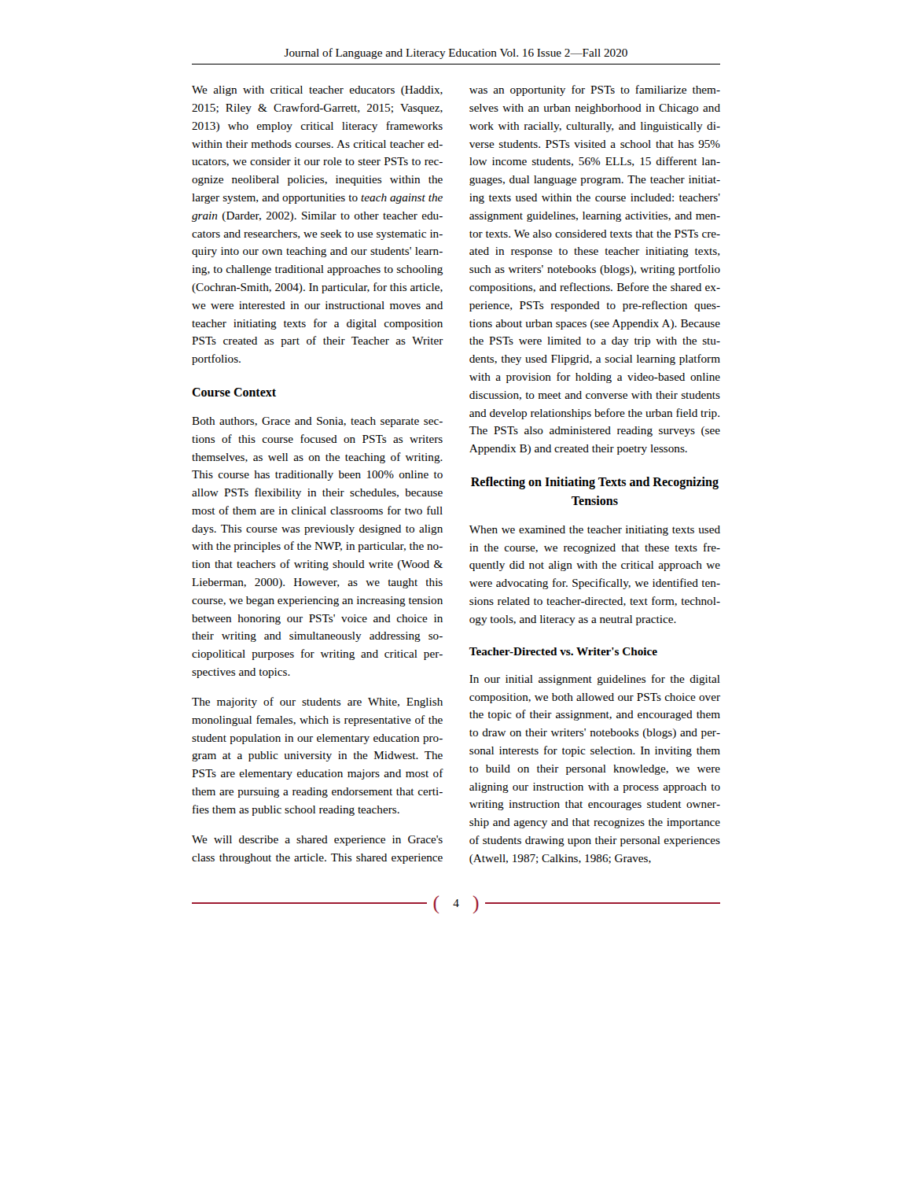Journal of Language and Literacy Education Vol. 16 Issue 2—Fall 2020
We align with critical teacher educators (Haddix, 2015; Riley & Crawford-Garrett, 2015; Vasquez, 2013) who employ critical literacy frameworks within their methods courses. As critical teacher educators, we consider it our role to steer PSTs to recognize neoliberal policies, inequities within the larger system, and opportunities to teach against the grain (Darder, 2002). Similar to other teacher educators and researchers, we seek to use systematic inquiry into our own teaching and our students' learning, to challenge traditional approaches to schooling (Cochran-Smith, 2004). In particular, for this article, we were interested in our instructional moves and teacher initiating texts for a digital composition PSTs created as part of their Teacher as Writer portfolios.
Course Context
Both authors, Grace and Sonia, teach separate sections of this course focused on PSTs as writers themselves, as well as on the teaching of writing. This course has traditionally been 100% online to allow PSTs flexibility in their schedules, because most of them are in clinical classrooms for two full days. This course was previously designed to align with the principles of the NWP, in particular, the notion that teachers of writing should write (Wood & Lieberman, 2000). However, as we taught this course, we began experiencing an increasing tension between honoring our PSTs' voice and choice in their writing and simultaneously addressing sociopolitical purposes for writing and critical perspectives and topics.
The majority of our students are White, English monolingual females, which is representative of the student population in our elementary education program at a public university in the Midwest. The PSTs are elementary education majors and most of them are pursuing a reading endorsement that certifies them as public school reading teachers.
We will describe a shared experience in Grace's class throughout the article. This shared experience was an opportunity for PSTs to familiarize themselves with an urban neighborhood in Chicago and work with racially, culturally, and linguistically diverse students. PSTs visited a school that has 95% low income students, 56% ELLs, 15 different languages, dual language program. The teacher initiating texts used within the course included: teachers' assignment guidelines, learning activities, and mentor texts. We also considered texts that the PSTs created in response to these teacher initiating texts, such as writers' notebooks (blogs), writing portfolio compositions, and reflections. Before the shared experience, PSTs responded to pre-reflection questions about urban spaces (see Appendix A). Because the PSTs were limited to a day trip with the students, they used Flipgrid, a social learning platform with a provision for holding a video-based online discussion, to meet and converse with their students and develop relationships before the urban field trip. The PSTs also administered reading surveys (see Appendix B) and created their poetry lessons.
Reflecting on Initiating Texts and Recognizing Tensions
When we examined the teacher initiating texts used in the course, we recognized that these texts frequently did not align with the critical approach we were advocating for. Specifically, we identified tensions related to teacher-directed, text form, technology tools, and literacy as a neutral practice.
Teacher-Directed vs. Writer's Choice
In our initial assignment guidelines for the digital composition, we both allowed our PSTs choice over the topic of their assignment, and encouraged them to draw on their writers' notebooks (blogs) and personal interests for topic selection. In inviting them to build on their personal knowledge, we were aligning our instruction with a process approach to writing instruction that encourages student ownership and agency and that recognizes the importance of students drawing upon their personal experiences (Atwell, 1987; Calkins, 1986; Graves,
( 4 )